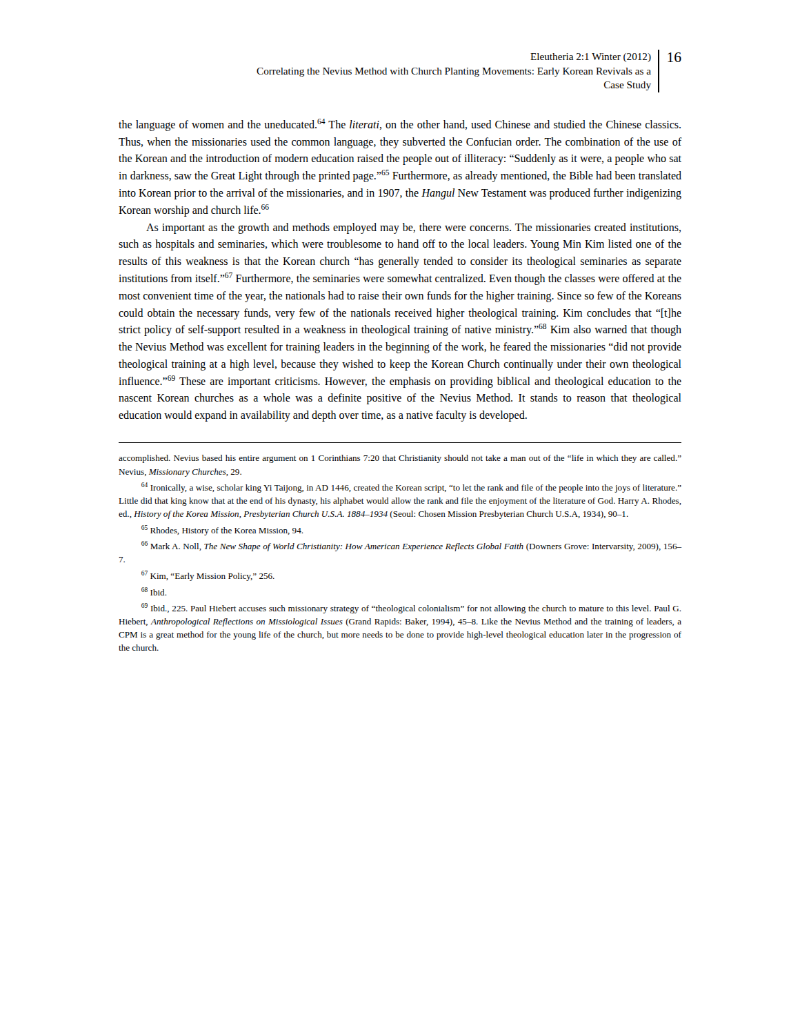Eleutheria 2:1 Winter (2012)
Correlating the Nevius Method with Church Planting Movements: Early Korean Revivals as a
Case Study
16
the language of women and the uneducated.64 The literati, on the other hand, used Chinese and studied the Chinese classics. Thus, when the missionaries used the common language, they subverted the Confucian order. The combination of the use of the Korean and the introduction of modern education raised the people out of illiteracy: “Suddenly as it were, a people who sat in darkness, saw the Great Light through the printed page.”65 Furthermore, as already mentioned, the Bible had been translated into Korean prior to the arrival of the missionaries, and in 1907, the Hangul New Testament was produced further indigenizing Korean worship and church life.66
As important as the growth and methods employed may be, there were concerns. The missionaries created institutions, such as hospitals and seminaries, which were troublesome to hand off to the local leaders. Young Min Kim listed one of the results of this weakness is that the Korean church “has generally tended to consider its theological seminaries as separate institutions from itself.”67 Furthermore, the seminaries were somewhat centralized. Even though the classes were offered at the most convenient time of the year, the nationals had to raise their own funds for the higher training. Since so few of the Koreans could obtain the necessary funds, very few of the nationals received higher theological training. Kim concludes that “[t]he strict policy of self-support resulted in a weakness in theological training of native ministry.”68 Kim also warned that though the Nevius Method was excellent for training leaders in the beginning of the work, he feared the missionaries “did not provide theological training at a high level, because they wished to keep the Korean Church continually under their own theological influence.”69 These are important criticisms. However, the emphasis on providing biblical and theological education to the nascent Korean churches as a whole was a definite positive of the Nevius Method. It stands to reason that theological education would expand in availability and depth over time, as a native faculty is developed.
accomplished. Nevius based his entire argument on 1 Corinthians 7:20 that Christianity should not take a man out of the “life in which they are called.” Nevius, Missionary Churches, 29.
64 Ironically, a wise, scholar king Yi Taijong, in AD 1446, created the Korean script, “to let the rank and file of the people into the joys of literature.” Little did that king know that at the end of his dynasty, his alphabet would allow the rank and file the enjoyment of the literature of God. Harry A. Rhodes, ed., History of the Korea Mission, Presbyterian Church U.S.A. 1884–1934 (Seoul: Chosen Mission Presbyterian Church U.S.A, 1934), 90–1.
65 Rhodes, History of the Korea Mission, 94.
66 Mark A. Noll, The New Shape of World Christianity: How American Experience Reflects Global Faith (Downers Grove: Intervarsity, 2009), 156–7.
67 Kim, “Early Mission Policy,” 256.
68 Ibid.
69 Ibid., 225. Paul Hiebert accuses such missionary strategy of “theological colonialism” for not allowing the church to mature to this level. Paul G. Hiebert, Anthropological Reflections on Missiological Issues (Grand Rapids: Baker, 1994), 45–8. Like the Nevius Method and the training of leaders, a CPM is a great method for the young life of the church, but more needs to be done to provide high-level theological education later in the progression of the church.